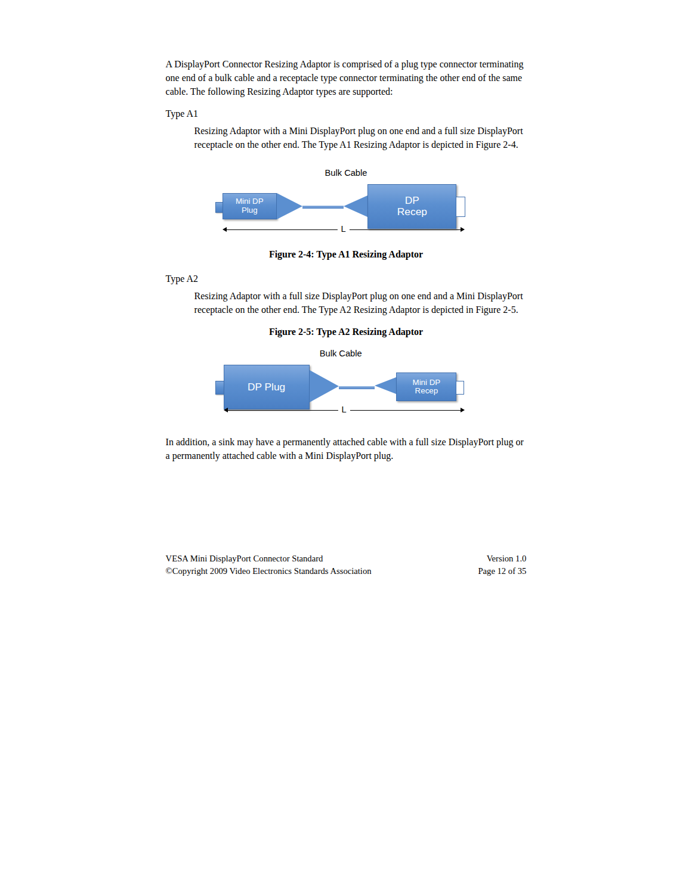A DisplayPort Connector Resizing Adaptor is comprised of a plug type connector terminating one end of a bulk cable and a receptacle type connector terminating the other end of the same cable. The following Resizing Adaptor types are supported:
Type A1
Resizing Adaptor with a Mini DisplayPort plug on one end and a full size DisplayPort receptacle on the other end. The Type A1 Resizing Adaptor is depicted in Figure 2-4.
Bulk Cable
Mini DP
Plug
DP
Recep
L
Figure 2-4: Type A1 Resizing Adaptor
Type A2
Resizing Adaptor with a full size DisplayPort plug on one end and a Mini DisplayPort receptacle on the other end. The Type A2 Resizing Adaptor is depicted in Figure 2-5.
Figure 2-5: Type A2 Resizing Adaptor
Bulk Cable
DP Plug
Mini DP
Recep
L
In addition, a sink may have a permanently attached cable with a full size DisplayPort plug or a permanently attached cable with a Mini DisplayPort plug.
VESA Mini DisplayPort Connector Standard Version 1.0
©Copyright 2009 Video Electronics Standards Association Page 12 of 35